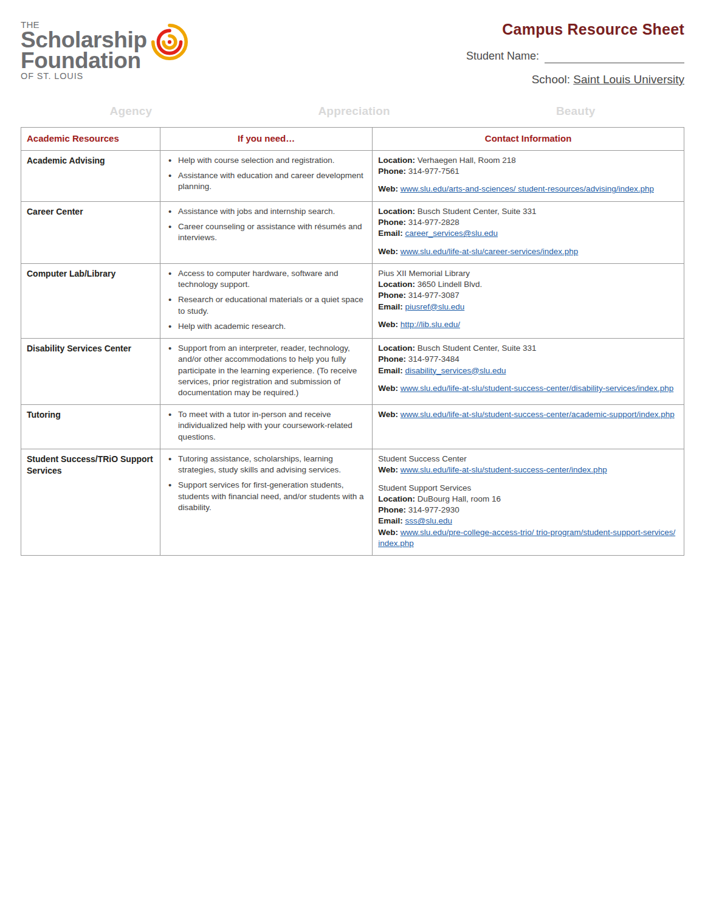THE Scholarship Foundation OF ST. LOUIS
Campus Resource Sheet
Student Name:
School: Saint Louis University
Agency Appreciation Beauty
| Academic Resources | If you need… | Contact Information |
| --- | --- | --- |
| Academic Advising | Help with course selection and registration. Assistance with education and career development planning. | Location: Verhaegen Hall, Room 218 Phone: 314-977-7561 Web: www.slu.edu/arts-and-sciences/ student-resources/advising/index.php |
| Career Center | Assistance with jobs and internship search. Career counseling or assistance with résumés and interviews. | Location: Busch Student Center, Suite 331 Phone: 314-977-2828 Email: career_services@slu.edu Web: www.slu.edu/life-at-slu/career-services/index.php |
| Computer Lab/Library | Access to computer hardware, software and technology support. Research or educational materials or a quiet space to study. Help with academic research. | Pius XII Memorial Library Location: 3650 Lindell Blvd. Phone: 314-977-3087 Email: piusref@slu.edu Web: http://lib.slu.edu/ |
| Disability Services Center | Support from an interpreter, reader, technology, and/or other accommodations to help you fully participate in the learning experience. (To receive services, prior registration and submission of documentation may be required.) | Location: Busch Student Center, Suite 331 Phone: 314-977-3484 Email: disability_services@slu.edu Web: www.slu.edu/life-at-slu/student-success-center/disability-services/index.php |
| Tutoring | To meet with a tutor in-person and receive individualized help with your coursework-related questions. | Web: www.slu.edu/life-at-slu/student-success-center/academic-support/index.php |
| Student Success/TRiO Support Services | Tutoring assistance, scholarships, learning strategies, study skills and advising services. Support services for first-generation students, students with financial need, and/or students with a disability. | Student Success Center Web: www.slu.edu/life-at-slu/student-success-center/index.php Student Support Services Location: DuBourg Hall, room 16 Phone: 314-977-2930 Email: sss@slu.edu Web: www.slu.edu/pre-college-access-trio/ trio-program/student-support-services/ index.php |